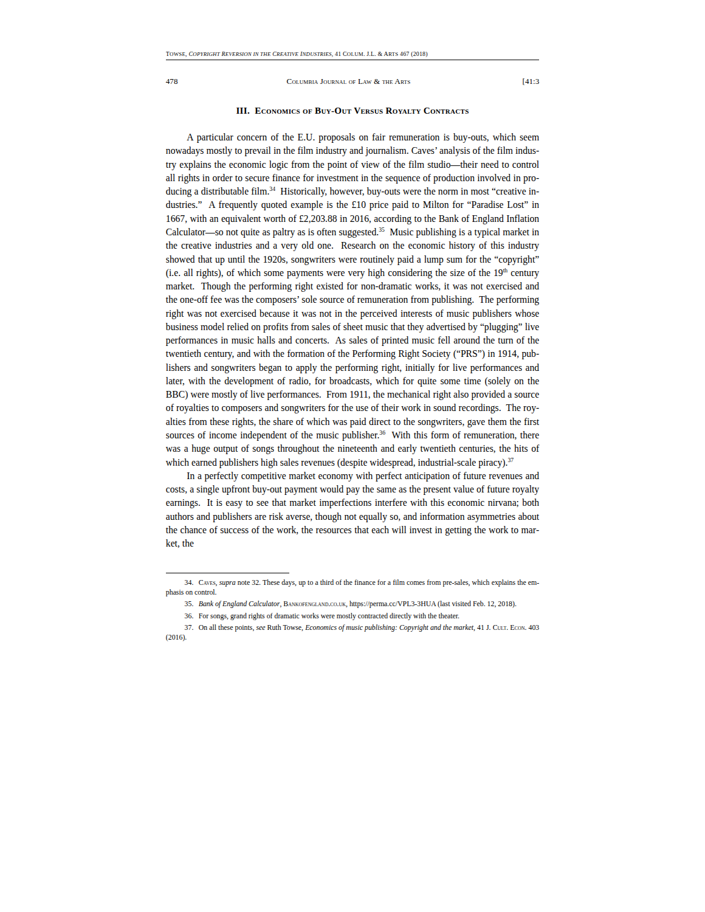TOWSE, COPYRIGHT REVERSION IN THE CREATIVE INDUSTRIES, 41 COLUM. J.L. & ARTS 467 (2018)
478
Columbia Journal of Law & the Arts
[41:3
III. Economics of Buy-Out Versus Royalty Contracts
A particular concern of the E.U. proposals on fair remuneration is buy-outs, which seem nowadays mostly to prevail in the film industry and journalism. Caves’ analysis of the film industry explains the economic logic from the point of view of the film studio—their need to control all rights in order to secure finance for investment in the sequence of production involved in producing a distributable film.34 Historically, however, buy-outs were the norm in most “creative industries.” A frequently quoted example is the £10 price paid to Milton for “Paradise Lost” in 1667, with an equivalent worth of £2,203.88 in 2016, according to the Bank of England Inflation Calculator—so not quite as paltry as is often suggested.35 Music publishing is a typical market in the creative industries and a very old one. Research on the economic history of this industry showed that up until the 1920s, songwriters were routinely paid a lump sum for the “copyright” (i.e. all rights), of which some payments were very high considering the size of the 19th century market. Though the performing right existed for non-dramatic works, it was not exercised and the one-off fee was the composers’ sole source of remuneration from publishing. The performing right was not exercised because it was not in the perceived interests of music publishers whose business model relied on profits from sales of sheet music that they advertised by “plugging” live performances in music halls and concerts. As sales of printed music fell around the turn of the twentieth century, and with the formation of the Performing Right Society (“PRS”) in 1914, publishers and songwriters began to apply the performing right, initially for live performances and later, with the development of radio, for broadcasts, which for quite some time (solely on the BBC) were mostly of live performances. From 1911, the mechanical right also provided a source of royalties to composers and songwriters for the use of their work in sound recordings. The royalties from these rights, the share of which was paid direct to the songwriters, gave them the first sources of income independent of the music publisher.36 With this form of remuneration, there was a huge output of songs throughout the nineteenth and early twentieth centuries, the hits of which earned publishers high sales revenues (despite widespread, industrial-scale piracy).37
In a perfectly competitive market economy with perfect anticipation of future revenues and costs, a single upfront buy-out payment would pay the same as the present value of future royalty earnings. It is easy to see that market imperfections interfere with this economic nirvana; both authors and publishers are risk averse, though not equally so, and information asymmetries about the chance of success of the work, the resources that each will invest in getting the work to market, the
34. Caves, supra note 32. These days, up to a third of the finance for a film comes from pre-sales, which explains the emphasis on control.
35. Bank of England Calculator, Bankofengland.co.uk, https://perma.cc/VPL3-3HUA (last visited Feb. 12, 2018).
36. For songs, grand rights of dramatic works were mostly contracted directly with the theater.
37. On all these points, see Ruth Towse, Economics of music publishing: Copyright and the market, 41 J. Cult. Econ. 403 (2016).